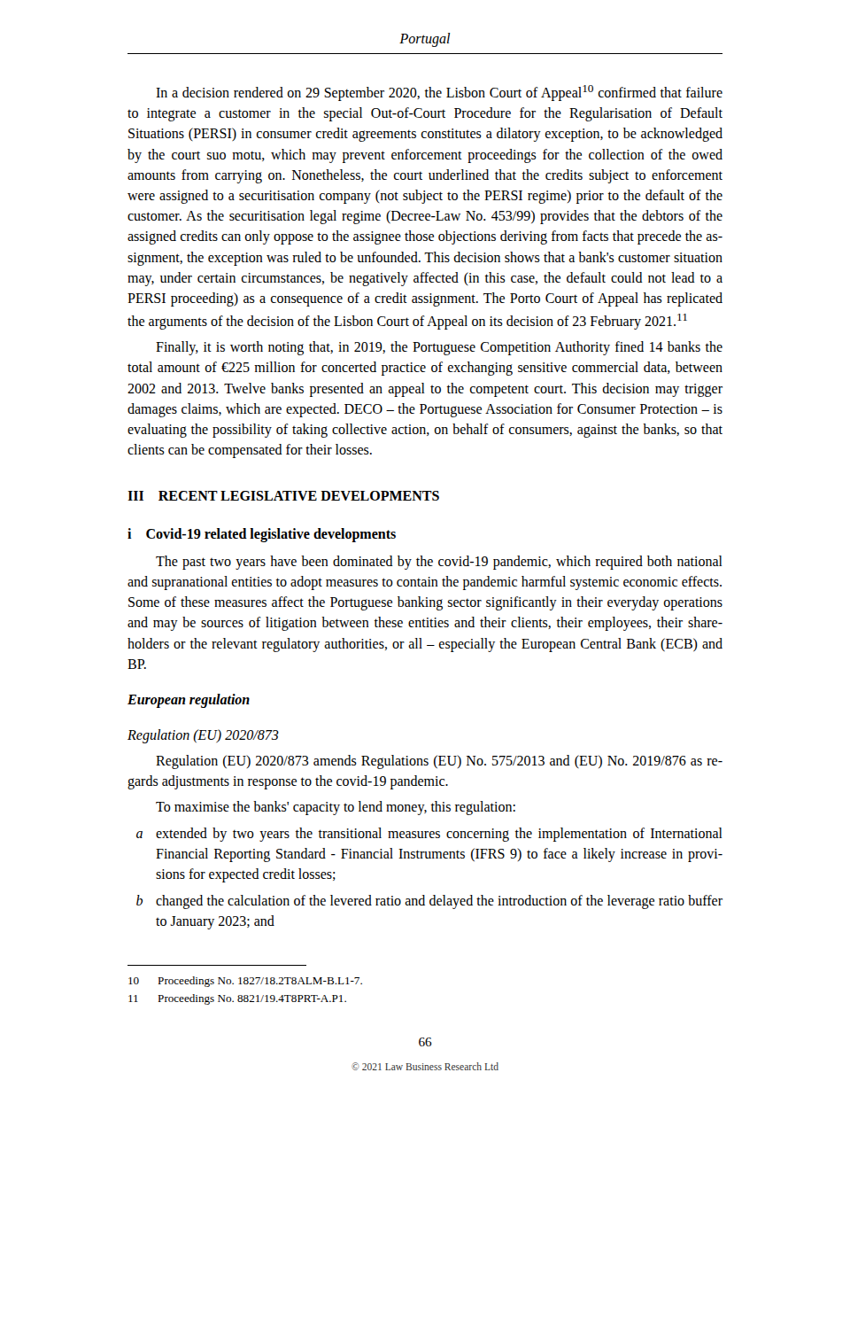Portugal
In a decision rendered on 29 September 2020, the Lisbon Court of Appeal10 confirmed that failure to integrate a customer in the special Out-of-Court Procedure for the Regularisation of Default Situations (PERSI) in consumer credit agreements constitutes a dilatory exception, to be acknowledged by the court suo motu, which may prevent enforcement proceedings for the collection of the owed amounts from carrying on. Nonetheless, the court underlined that the credits subject to enforcement were assigned to a securitisation company (not subject to the PERSI regime) prior to the default of the customer. As the securitisation legal regime (Decree-Law No. 453/99) provides that the debtors of the assigned credits can only oppose to the assignee those objections deriving from facts that precede the assignment, the exception was ruled to be unfounded. This decision shows that a bank's customer situation may, under certain circumstances, be negatively affected (in this case, the default could not lead to a PERSI proceeding) as a consequence of a credit assignment. The Porto Court of Appeal has replicated the arguments of the decision of the Lisbon Court of Appeal on its decision of 23 February 2021.11
Finally, it is worth noting that, in 2019, the Portuguese Competition Authority fined 14 banks the total amount of €225 million for concerted practice of exchanging sensitive commercial data, between 2002 and 2013. Twelve banks presented an appeal to the competent court. This decision may trigger damages claims, which are expected. DECO – the Portuguese Association for Consumer Protection – is evaluating the possibility of taking collective action, on behalf of consumers, against the banks, so that clients can be compensated for their losses.
III Recent legislative developments
i Covid-19 related legislative developments
The past two years have been dominated by the covid-19 pandemic, which required both national and supranational entities to adopt measures to contain the pandemic harmful systemic economic effects. Some of these measures affect the Portuguese banking sector significantly in their everyday operations and may be sources of litigation between these entities and their clients, their employees, their shareholders or the relevant regulatory authorities, or all – especially the European Central Bank (ECB) and BP.
European regulation
Regulation (EU) 2020/873
Regulation (EU) 2020/873 amends Regulations (EU) No. 575/2013 and (EU) No. 2019/876 as regards adjustments in response to the covid-19 pandemic.
To maximise the banks' capacity to lend money, this regulation:
aextended by two years the transitional measures concerning the implementation of International Financial Reporting Standard - Financial Instruments (IFRS 9) to face a likely increase in provisions for expected credit losses;
bchanged the calculation of the levered ratio and delayed the introduction of the leverage ratio buffer to January 2023; and
10 Proceedings No. 1827/18.2T8ALM-B.L1-7.
11 Proceedings No. 8821/19.4T8PRT-A.P1.
66
© 2021 Law Business Research Ltd